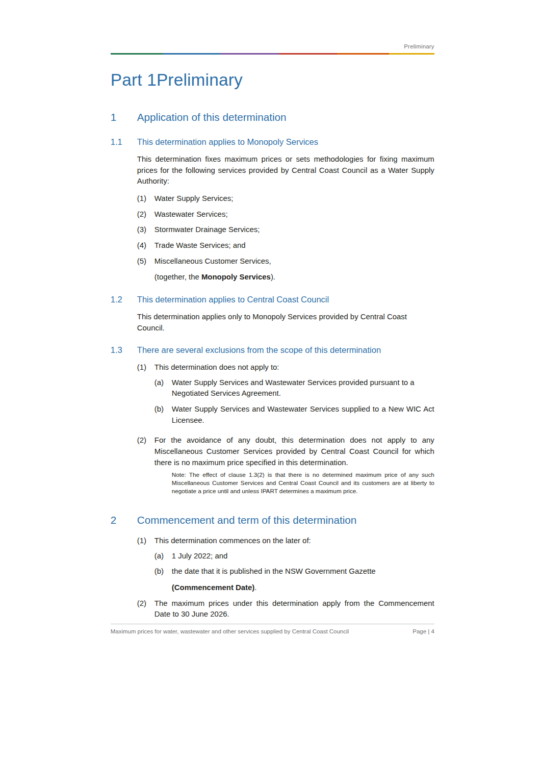Preliminary
Part 1 Preliminary
1 Application of this determination
1.1 This determination applies to Monopoly Services
This determination fixes maximum prices or sets methodologies for fixing maximum prices for the following services provided by Central Coast Council as a Water Supply Authority:
(1) Water Supply Services;
(2) Wastewater Services;
(3) Stormwater Drainage Services;
(4) Trade Waste Services; and
(5) Miscellaneous Customer Services,
(together, the Monopoly Services).
1.2 This determination applies to Central Coast Council
This determination applies only to Monopoly Services provided by Central Coast Council.
1.3 There are several exclusions from the scope of this determination
(1) This determination does not apply to:
(a) Water Supply Services and Wastewater Services provided pursuant to a Negotiated Services Agreement.
(b) Water Supply Services and Wastewater Services supplied to a New WIC Act Licensee.
(2) For the avoidance of any doubt, this determination does not apply to any Miscellaneous Customer Services provided by Central Coast Council for which there is no maximum price specified in this determination.
Note: The effect of clause 1.3(2) is that there is no determined maximum price of any such Miscellaneous Customer Services and Central Coast Council and its customers are at liberty to negotiate a price until and unless IPART determines a maximum price.
2 Commencement and term of this determination
(1) This determination commences on the later of:
(a) 1 July 2022; and
(b) the date that it is published in the NSW Government Gazette
(Commencement Date).
(2) The maximum prices under this determination apply from the Commencement Date to 30 June 2026.
Maximum prices for water, wastewater and other services supplied by Central Coast Council Page | 4